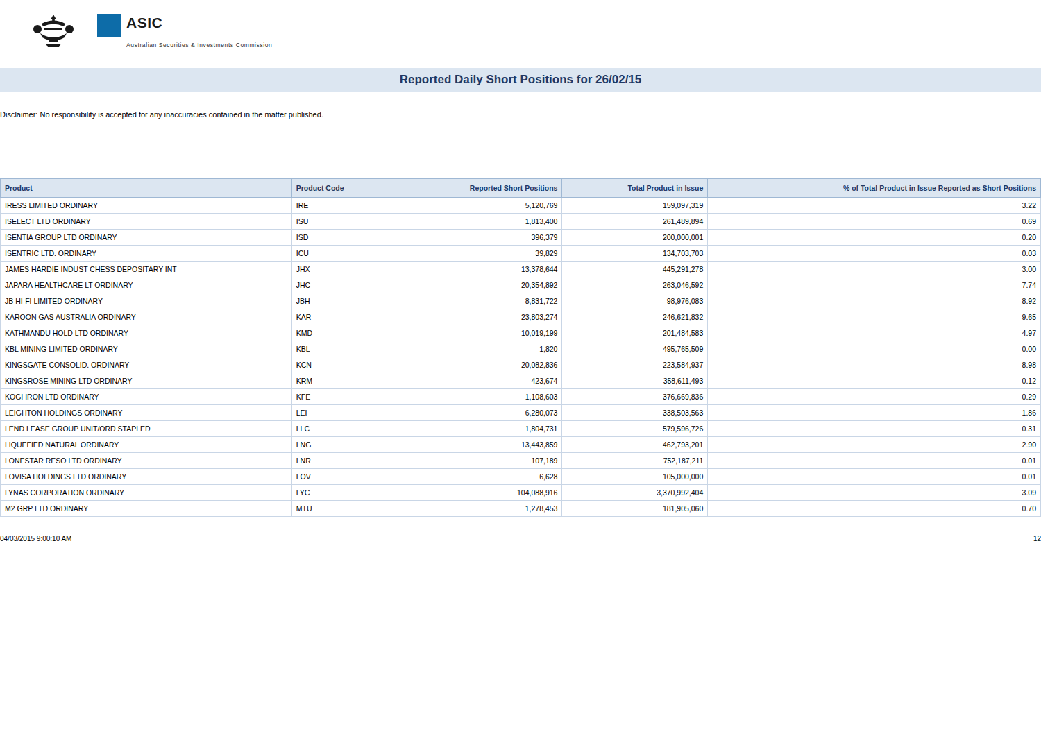ASIC
Australian Securities & Investments Commission
Reported Daily Short Positions for 26/02/15
Disclaimer: No responsibility is accepted for any inaccuracies contained in the matter published.
| Product | Product Code | Reported Short Positions | Total Product in Issue | % of Total Product in Issue Reported as Short Positions |
| --- | --- | --- | --- | --- |
| IRESS LIMITED ORDINARY | IRE | 5,120,769 | 159,097,319 | 3.22 |
| ISELECT LTD ORDINARY | ISU | 1,813,400 | 261,489,894 | 0.69 |
| ISENTIA GROUP LTD ORDINARY | ISD | 396,379 | 200,000,001 | 0.20 |
| ISENTRIC LTD. ORDINARY | ICU | 39,829 | 134,703,703 | 0.03 |
| JAMES HARDIE INDUST CHESS DEPOSITARY INT | JHX | 13,378,644 | 445,291,278 | 3.00 |
| JAPARA HEALTHCARE LT ORDINARY | JHC | 20,354,892 | 263,046,592 | 7.74 |
| JB HI-FI LIMITED ORDINARY | JBH | 8,831,722 | 98,976,083 | 8.92 |
| KAROON GAS AUSTRALIA ORDINARY | KAR | 23,803,274 | 246,621,832 | 9.65 |
| KATHMANDU HOLD LTD ORDINARY | KMD | 10,019,199 | 201,484,583 | 4.97 |
| KBL MINING LIMITED ORDINARY | KBL | 1,820 | 495,765,509 | 0.00 |
| KINGSGATE CONSOLID. ORDINARY | KCN | 20,082,836 | 223,584,937 | 8.98 |
| KINGSROSE MINING LTD ORDINARY | KRM | 423,674 | 358,611,493 | 0.12 |
| KOGI IRON LTD ORDINARY | KFE | 1,108,603 | 376,669,836 | 0.29 |
| LEIGHTON HOLDINGS ORDINARY | LEI | 6,280,073 | 338,503,563 | 1.86 |
| LEND LEASE GROUP UNIT/ORD STAPLED | LLC | 1,804,731 | 579,596,726 | 0.31 |
| LIQUEFIED NATURAL ORDINARY | LNG | 13,443,859 | 462,793,201 | 2.90 |
| LONESTAR RESO LTD ORDINARY | LNR | 107,189 | 752,187,211 | 0.01 |
| LOVISA HOLDINGS LTD ORDINARY | LOV | 6,628 | 105,000,000 | 0.01 |
| LYNAS CORPORATION ORDINARY | LYC | 104,088,916 | 3,370,992,404 | 3.09 |
| M2 GRP LTD ORDINARY | MTU | 1,278,453 | 181,905,060 | 0.70 |
04/03/2015 9:00:10 AM 12